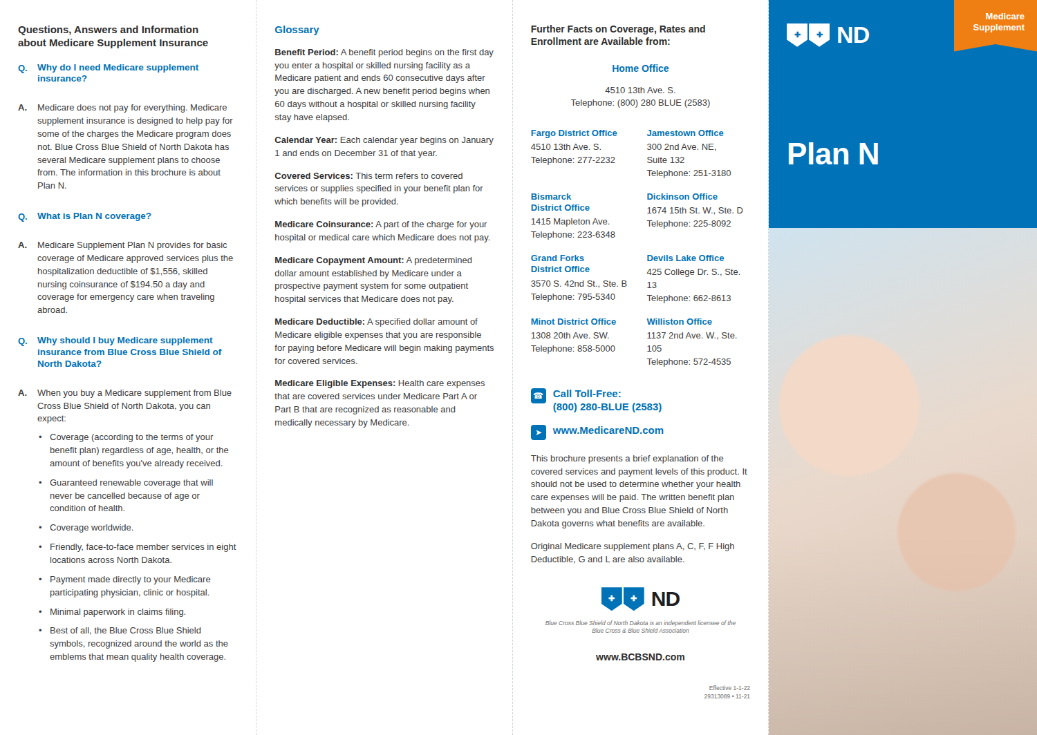Questions, Answers and Information
about Medicare Supplement Insurance
Q.
Why do I need Medicare supplement insurance?
A.
Medicare does not pay for everything. Medicare supplement insurance is designed to help pay for some of the charges the Medicare program does not. Blue Cross Blue Shield of North Dakota has several Medicare supplement plans to choose from. The information in this brochure is about Plan N.
Q.
What is Plan N coverage?
A.
Medicare Supplement Plan N provides for basic coverage of Medicare approved services plus the hospitalization deductible of $1,556, skilled nursing coinsurance of $194.50 a day and coverage for emergency care when traveling abroad.
Q.
Why should I buy Medicare supplement insurance from Blue Cross Blue Shield of North Dakota?
A.
When you buy a Medicare supplement from Blue Cross Blue Shield of North Dakota, you can expect:
Coverage (according to the terms of your benefit plan) regardless of age, health, or the amount of benefits you've already received.
Guaranteed renewable coverage that will never be cancelled because of age or condition of health.
Coverage worldwide.
Friendly, face-to-face member services in eight locations across North Dakota.
Payment made directly to your Medicare participating physician, clinic or hospital.
Minimal paperwork in claims filing.
Best of all, the Blue Cross Blue Shield symbols, recognized around the world as the emblems that mean quality health coverage.
Glossary
Benefit Period: A benefit period begins on the first day you enter a hospital or skilled nursing facility as a Medicare patient and ends 60 consecutive days after you are discharged. A new benefit period begins when 60 days without a hospital or skilled nursing facility stay have elapsed.
Calendar Year: Each calendar year begins on January 1 and ends on December 31 of that year.
Covered Services: This term refers to covered services or supplies specified in your benefit plan for which benefits will be provided.
Medicare Coinsurance: A part of the charge for your hospital or medical care which Medicare does not pay.
Medicare Copayment Amount: A predetermined dollar amount established by Medicare under a prospective payment system for some outpatient hospital services that Medicare does not pay.
Medicare Deductible: A specified dollar amount of Medicare eligible expenses that you are responsible for paying before Medicare will begin making payments for covered services.
Medicare Eligible Expenses: Health care expenses that are covered services under Medicare Part A or Part B that are recognized as reasonable and medically necessary by Medicare.
Further Facts on Coverage, Rates and Enrollment are Available from:
Home Office
4510 13th Ave. S.
Telephone: (800) 280 BLUE (2583)
Fargo District Office
4510 13th Ave. S.
Telephone: 277-2232
Jamestown Office
300 2nd Ave. NE,
Suite 132
Telephone: 251-3180
Bismarck
District Office
1415 Mapleton Ave.
Telephone: 223-6348
Dickinson Office
1674 15th St. W., Ste. D
Telephone: 225-8092
Grand Forks
District Office
3570 S. 42nd St., Ste. B
Telephone: 795-5340
Devils Lake Office
425 College Dr. S., Ste. 13
Telephone: 662-8613
Minot District Office
1308 20th Ave. SW.
Telephone: 858-5000
Williston Office
1137 2nd Ave. W., Ste. 105
Telephone: 572-4535
☎ Call Toll-Free:
(800) 280-BLUE (2583)
➤ www.MedicareND.com
This brochure presents a brief explanation of the covered services and payment levels of this product. It should not be used to determine whether your health care expenses will be paid. The written benefit plan between you and Blue Cross Blue Shield of North Dakota governs what benefits are available.
Original Medicare supplement plans A, C, F, F High Deductible, G and L are also available.
✚ ✚ ND
Blue Cross Blue Shield of North Dakota is an independent licensee of the
Blue Cross & Blue Shield Association
www.BCBSND.com
Effective 1-1-22
29313089 • 11-21
Medicare
Supplement
✚ ✚ ND
Plan N
Cover photograph